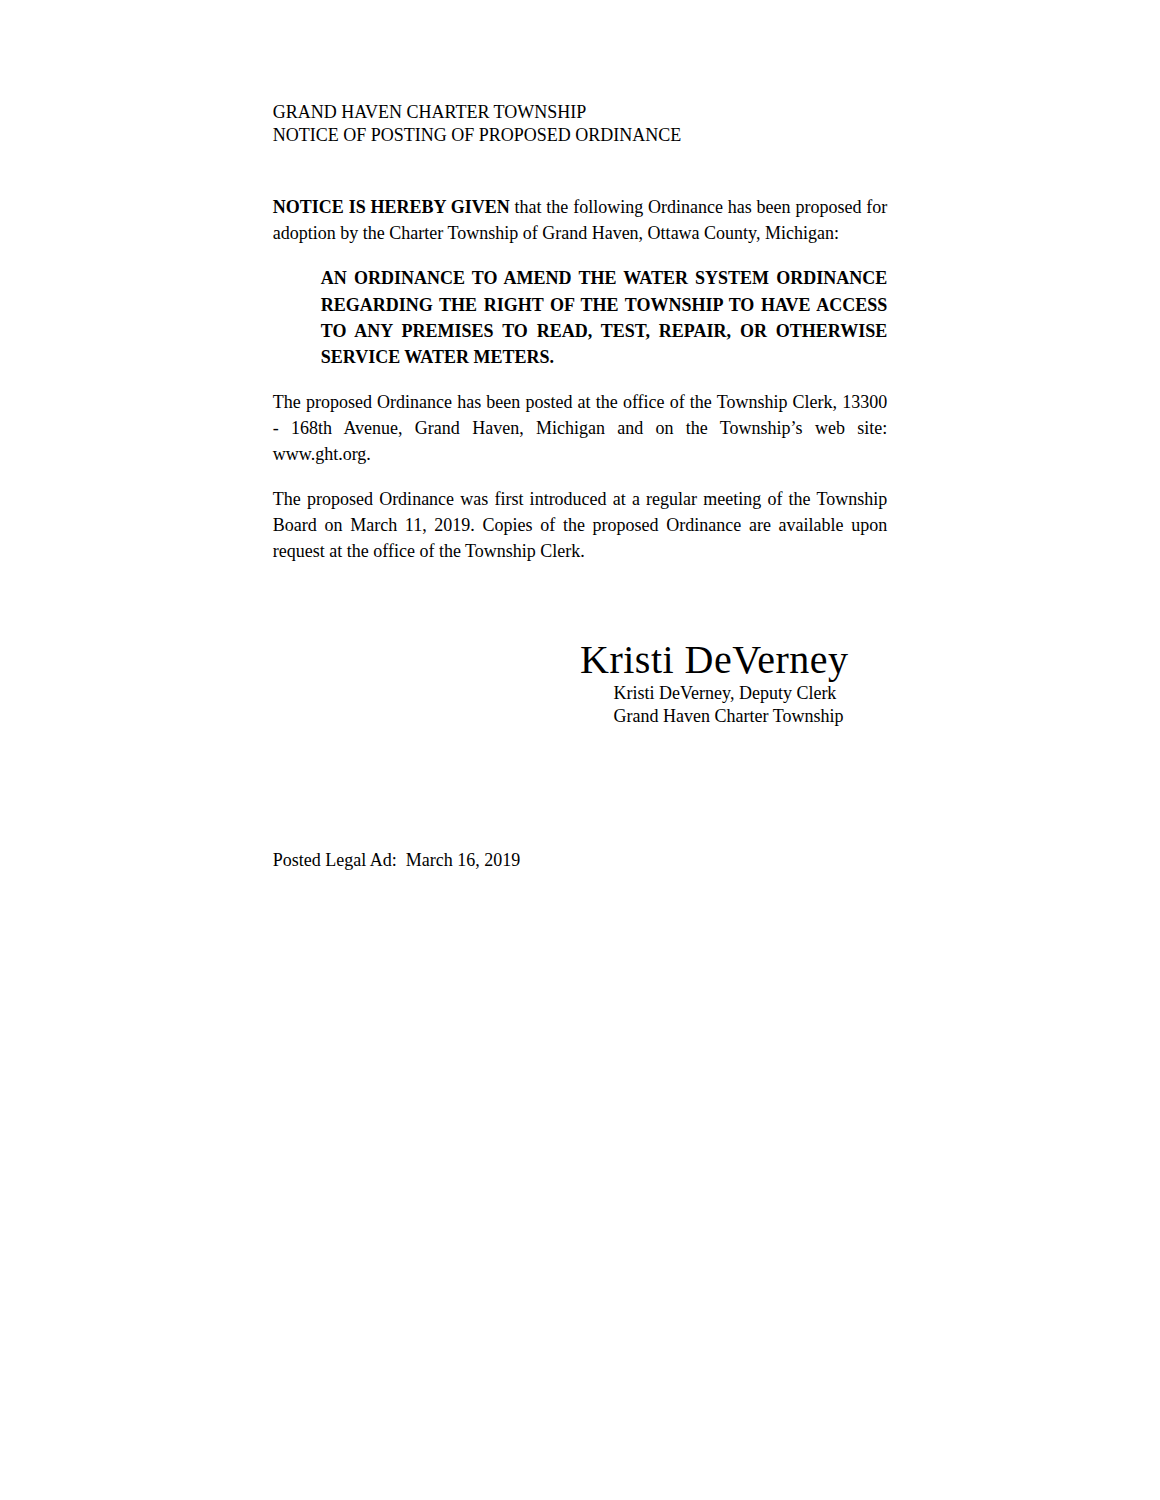GRAND HAVEN CHARTER TOWNSHIP
NOTICE OF POSTING OF PROPOSED ORDINANCE
NOTICE IS HEREBY GIVEN that the following Ordinance has been proposed for adoption by the Charter Township of Grand Haven, Ottawa County, Michigan:
An Ordinance to amend the Water System Ordinance regarding the right of the Township to have access to any premises to read, test, repair, or otherwise service water meters.
The proposed Ordinance has been posted at the office of the Township Clerk, 13300 - 168th Avenue, Grand Haven, Michigan and on the Township’s web site: www.ght.org.
The proposed Ordinance was first introduced at a regular meeting of the Township Board on March 11, 2019. Copies of the proposed Ordinance are available upon request at the office of the Township Clerk.
Kristi DeVerney
Kristi DeVerney, Deputy Clerk
Grand Haven Charter Township
Posted Legal Ad: March 16, 2019